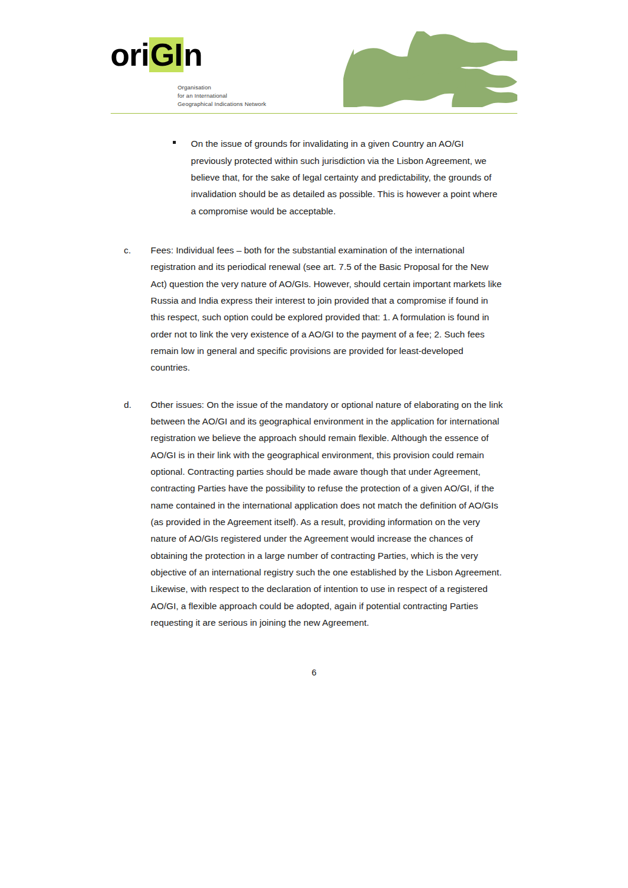oriGIn
Organisation
for an International
Geographical Indications Network
On the issue of grounds for invalidating in a given Country an AO/GI previously protected within such jurisdiction via the Lisbon Agreement, we believe that, for the sake of legal certainty and predictability, the grounds of invalidation should be as detailed as possible. This is however a point where a compromise would be acceptable.
c.
Fees: Individual fees – both for the substantial examination of the international registration and its periodical renewal (see art. 7.5 of the Basic Proposal for the New Act) question the very nature of AO/GIs. However, should certain important markets like Russia and India express their interest to join provided that a compromise if found in this respect, such option could be explored provided that: 1. A formulation is found in order not to link the very existence of a AO/GI to the payment of a fee; 2. Such fees remain low in general and specific provisions are provided for least-developed countries.
d.
Other issues: On the issue of the mandatory or optional nature of elaborating on the link between the AO/GI and its geographical environment in the application for international registration we believe the approach should remain flexible. Although the essence of AO/GI is in their link with the geographical environment, this provision could remain optional. Contracting parties should be made aware though that under Agreement, contracting Parties have the possibility to refuse the protection of a given AO/GI, if the name contained in the international application does not match the definition of AO/GIs (as provided in the Agreement itself). As a result, providing information on the very nature of AO/GIs registered under the Agreement would increase the chances of obtaining the protection in a large number of contracting Parties, which is the very objective of an international registry such the one established by the Lisbon Agreement. Likewise, with respect to the declaration of intention to use in respect of a registered AO/GI, a flexible approach could be adopted, again if potential contracting Parties requesting it are serious in joining the new Agreement.
6